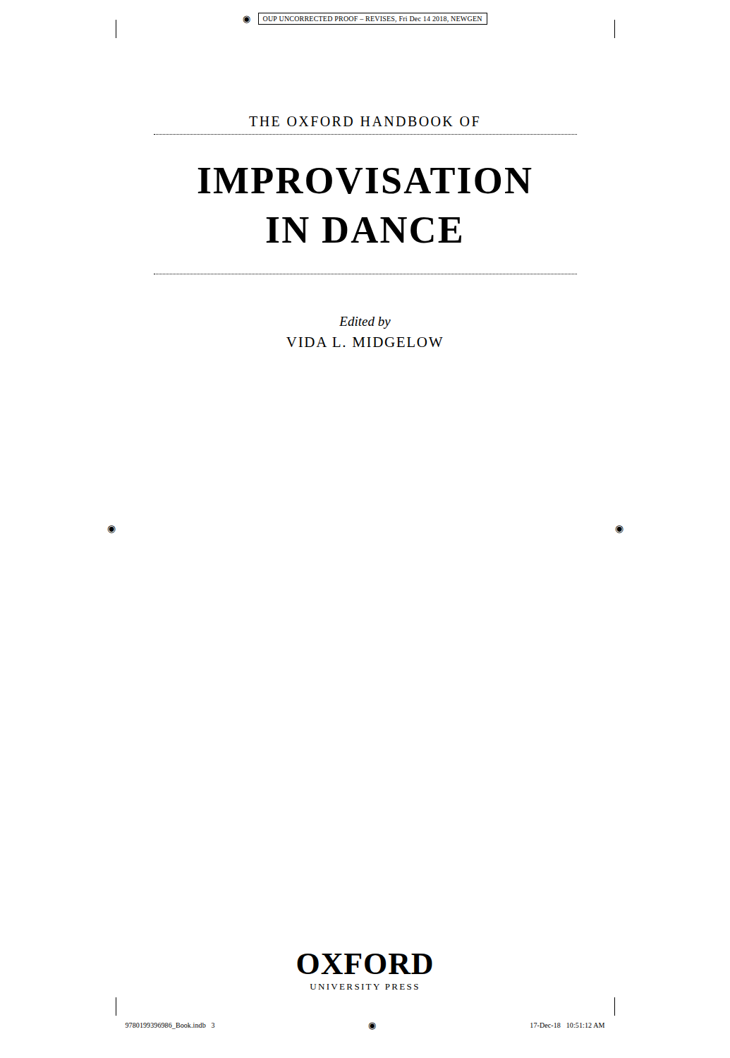◉ ◉
◉ OUP UNCORRECTED PROOF – REVISES, Fri Dec 14 2018, NEWGEN
The Oxford Handbook of
Improvisation in Dance
Edited by
Vida L. Midgelow
OXFORD
University Press
9780199396986_Book.indb 3 ◉ 17-Dec-18 10:51:12 AM